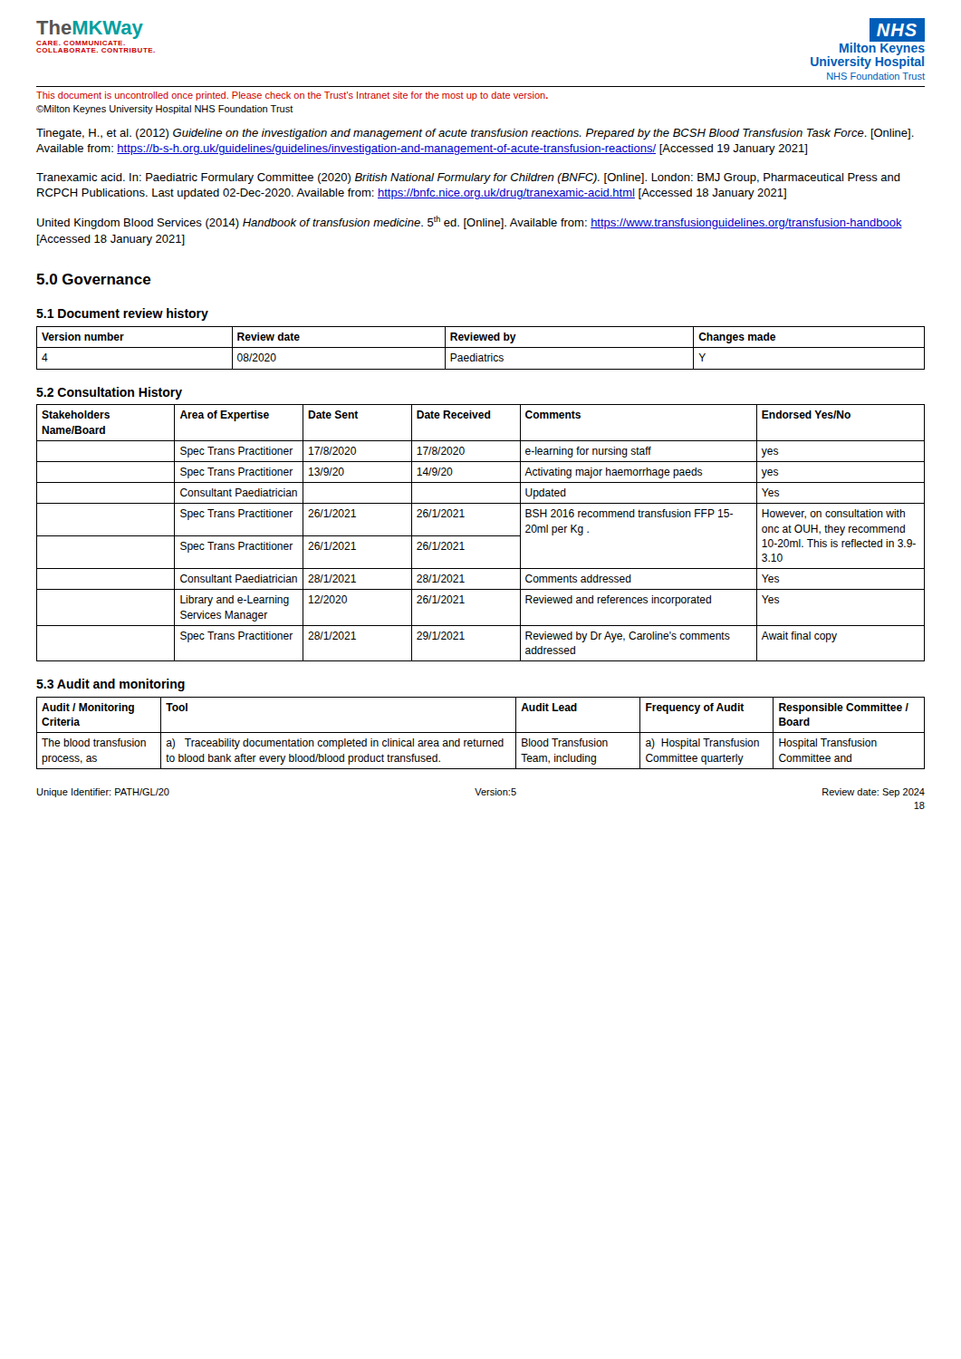The MKWay CARE. COMMUNICATE. COLLABORATE. CONTRIBUTE.
NHS
Milton Keynes
University Hospital
NHS Foundation Trust
This document is uncontrolled once printed. Please check on the Trust's Intranet site for the most up to date version.
©Milton Keynes University Hospital NHS Foundation Trust
Tinegate, H., et al. (2012) Guideline on the investigation and management of acute transfusion reactions. Prepared by the BCSH Blood Transfusion Task Force. [Online]. Available from: https://b-s-h.org.uk/guidelines/guidelines/investigation-and-management-of-acute-transfusion-reactions/ [Accessed 19 January 2021]
Tranexamic acid. In: Paediatric Formulary Committee (2020) British National Formulary for Children (BNFC). [Online]. London: BMJ Group, Pharmaceutical Press and RCPCH Publications. Last updated 02-Dec-2020. Available from: https://bnfc.nice.org.uk/drug/tranexamic-acid.html [Accessed 18 January 2021]
United Kingdom Blood Services (2014) Handbook of transfusion medicine. 5th ed. [Online]. Available from: https://www.transfusionguidelines.org/transfusion-handbook [Accessed 18 January 2021]
5.0 Governance
5.1 Document review history
| Version number | Review date | Reviewed by | Changes made |
| --- | --- | --- | --- |
| 4 | 08/2020 | Paediatrics | Y |
5.2 Consultation History
| Stakeholders Name/Board | Area of Expertise | Date Sent | Date Received | Comments | Endorsed Yes/No |
| --- | --- | --- | --- | --- | --- |
| | Spec Trans Practitioner | 17/8/2020 | 17/8/2020 | e-learning for nursing staff | yes |
| | Spec Trans Practitioner | 13/9/20 | 14/9/20 | Activating major haemorrhage paeds | yes |
| | Consultant Paediatrician | | | Updated | Yes |
| | Spec Trans Practitioner | 26/1/2021 | 26/1/2021 | BSH 2016 recommend transfusion FFP 15-20ml per Kg . | However, on consultation with onc at OUH, they recommend 10-20ml. This is reflected in 3.9-3.10 |
| | Spec Trans Practitioner | 26/1/2021 | 26/1/2021 |
| | Consultant Paediatrician | 28/1/2021 | 28/1/2021 | Comments addressed | Yes |
| | Library and e-Learning Services Manager | 12/2020 | 26/1/2021 | Reviewed and references incorporated | Yes |
| | Spec Trans Practitioner | 28/1/2021 | 29/1/2021 | Reviewed by Dr Aye, Caroline's comments addressed | Await final copy |
5.3 Audit and monitoring
| Audit / Monitoring Criteria | Tool | Audit Lead | Frequency of Audit | Responsible Committee / Board |
| --- | --- | --- | --- | --- |
| The blood transfusion process, as | a) Traceability documentation completed in clinical area and returned to blood bank after every blood/blood product transfused. | Blood Transfusion Team, including | a) Hospital Transfusion Committee quarterly | Hospital Transfusion Committee and |
Unique Identifier: PATH/GL/20 Version:5 Review date: Sep 2024
18